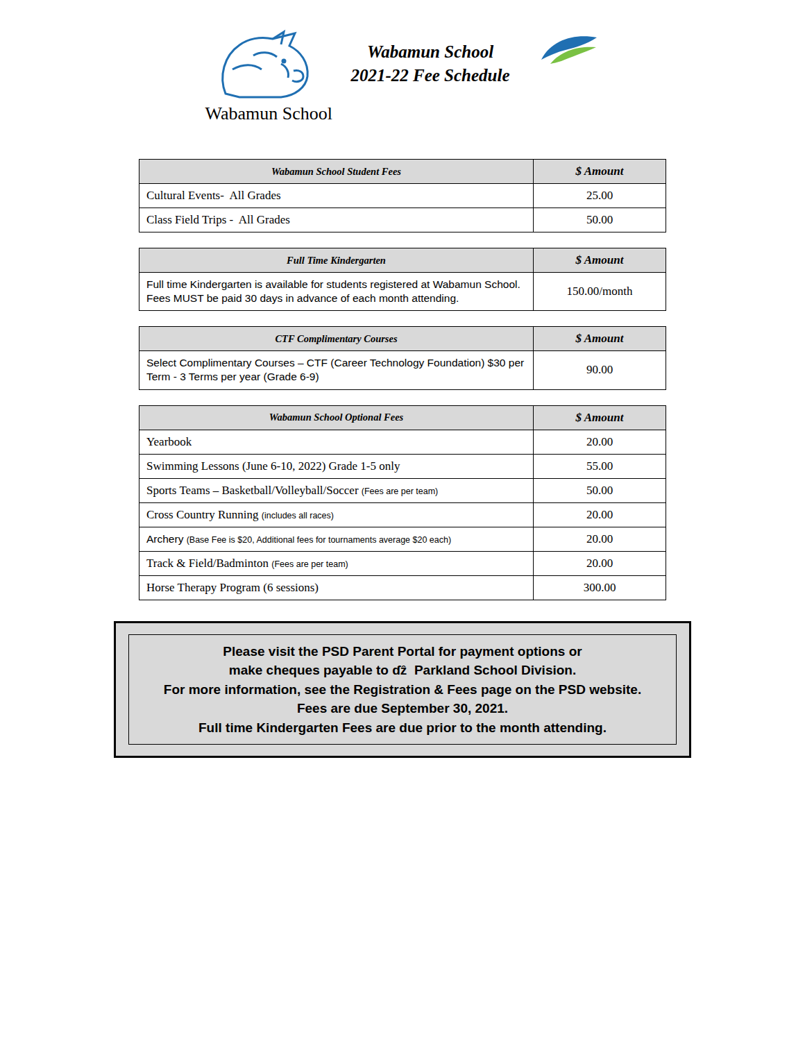Wabamun School
Wabamun School
2021-22 Fee Schedule
| Wabamun School Student Fees | $ Amount |
| --- | --- |
| Cultural Events- All Grades | 25.00 |
| Class Field Trips - All Grades | 50.00 |
| Full Time Kindergarten | $ Amount |
| --- | --- |
| Full time Kindergarten is available for students registered at Wabamun School. Fees MUST be paid 30 days in advance of each month attending. | 150.00/month |
| CTF Complimentary Courses | $ Amount |
| --- | --- |
| Select Complimentary Courses – CTF (Career Technology Foundation) $30 per Term - 3 Terms per year (Grade 6-9) | 90.00 |
| Wabamun School Optional Fees | $ Amount |
| --- | --- |
| Yearbook | 20.00 |
| Swimming Lessons (June 6-10, 2022) Grade 1-5 only | 55.00 |
| Sports Teams – Basketball/Volleyball/Soccer (Fees are per team) | 50.00 |
| Cross Country Running (includes all races) | 20.00 |
| Archery (Base Fee is $20, Additional fees for tournaments average $20 each) | 20.00 |
| Track & Field/Badminton (Fees are per team) | 20.00 |
| Horse Therapy Program (6 sessions) | 300.00 |
Please visit the PSD Parent Portal for payment options or
make cheques payable to ɗẑ Parkland School Division.
For more information, see the Registration & Fees page on the PSD website.
Fees are due September 30, 2021.
Full time Kindergarten Fees are due prior to the month attending.